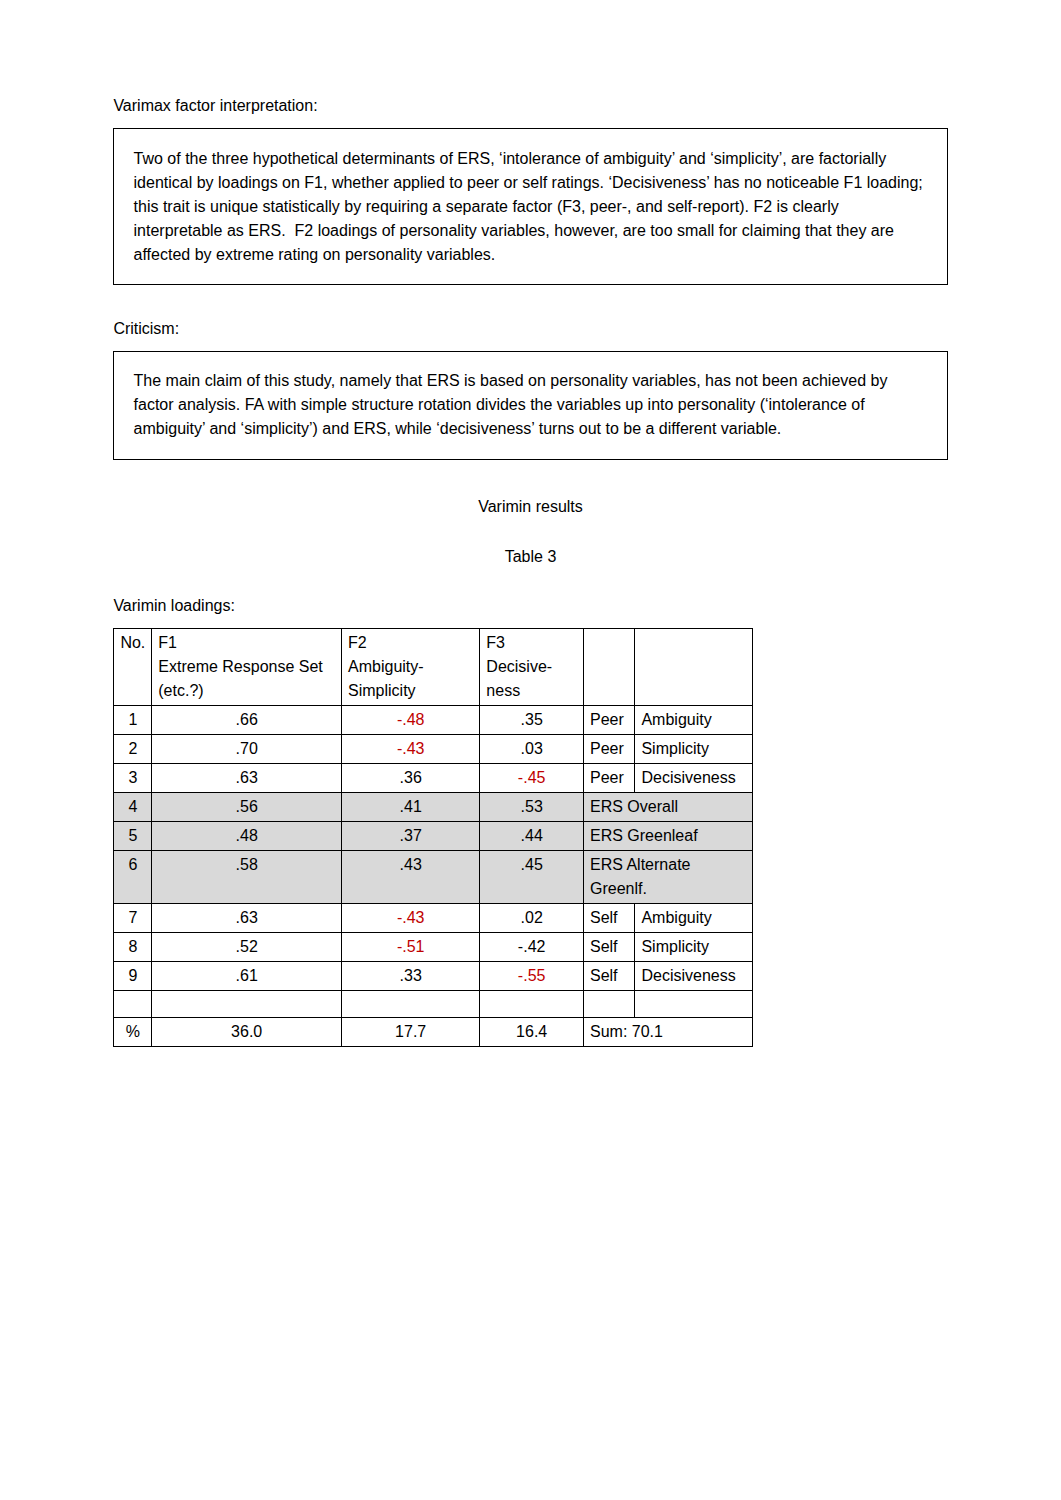Varimax factor interpretation:
Two of the three hypothetical determinants of ERS, ‘intolerance of ambiguity’ and ‘simplicity’, are factorially identical by loadings on F1, whether applied to peer or self ratings. ‘Decisiveness’ has no noticeable F1 loading; this trait is unique statistically by requiring a separate factor (F3, peer-, and self-report). F2 is clearly interpretable as ERS. F2 loadings of personality variables, however, are too small for claiming that they are affected by extreme rating on personality variables.
Criticism:
The main claim of this study, namely that ERS is based on personality variables, has not been achieved by factor analysis. FA with simple structure rotation divides the variables up into personality (‘intolerance of ambiguity’ and ‘simplicity’) and ERS, while ‘decisiveness’ turns out to be a different variable.
Varimin results
Table 3
Varimin loadings:
| No. | F1 Extreme Response Set (etc.?) | F2 Ambiguity-Simplicity | F3 Decisive-ness | | |
| 1 | .66 | -.48 | .35 | Peer | Ambiguity |
| 2 | .70 | -.43 | .03 | Peer | Simplicity |
| 3 | .63 | .36 | -.45 | Peer | Decisiveness |
| 4 | .56 | .41 | .53 | ERS Overall |
| 5 | .48 | .37 | .44 | ERS Greenleaf |
| 6 | .58 | .43 | .45 | ERS Alternate Greenlf. |
| 7 | .63 | -.43 | .02 | Self | Ambiguity |
| 8 | .52 | -.51 | -.42 | Self | Simplicity |
| 9 | .61 | .33 | -.55 | Self | Decisiveness |
| % | 36.0 | 17.7 | 16.4 | Sum: 70.1 |